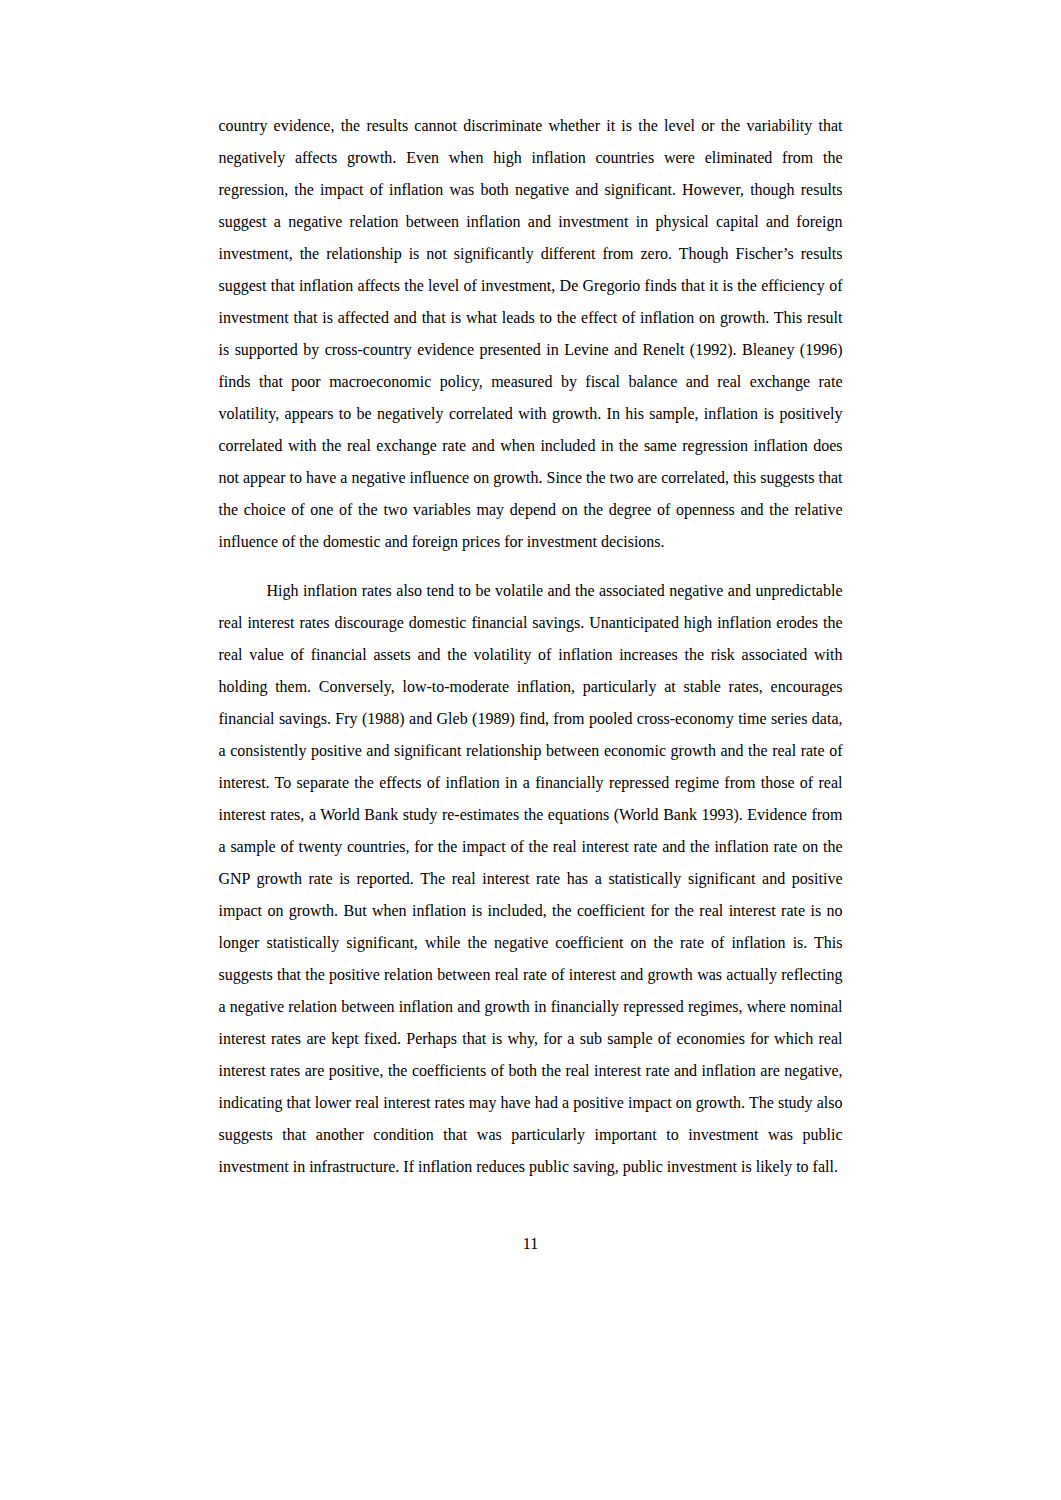country evidence, the results cannot discriminate whether it is the level or the variability that negatively affects growth. Even when high inflation countries were eliminated from the regression, the impact of inflation was both negative and significant. However, though results suggest a negative relation between inflation and investment in physical capital and foreign investment, the relationship is not significantly different from zero. Though Fischer’s results suggest that inflation affects the level of investment, De Gregorio finds that it is the efficiency of investment that is affected and that is what leads to the effect of inflation on growth. This result is supported by cross-country evidence presented in Levine and Renelt (1992). Bleaney (1996) finds that poor macroeconomic policy, measured by fiscal balance and real exchange rate volatility, appears to be negatively correlated with growth. In his sample, inflation is positively correlated with the real exchange rate and when included in the same regression inflation does not appear to have a negative influence on growth. Since the two are correlated, this suggests that the choice of one of the two variables may depend on the degree of openness and the relative influence of the domestic and foreign prices for investment decisions.
High inflation rates also tend to be volatile and the associated negative and unpredictable real interest rates discourage domestic financial savings. Unanticipated high inflation erodes the real value of financial assets and the volatility of inflation increases the risk associated with holding them. Conversely, low-to-moderate inflation, particularly at stable rates, encourages financial savings. Fry (1988) and Gleb (1989) find, from pooled cross-economy time series data, a consistently positive and significant relationship between economic growth and the real rate of interest. To separate the effects of inflation in a financially repressed regime from those of real interest rates, a World Bank study re-estimates the equations (World Bank 1993). Evidence from a sample of twenty countries, for the impact of the real interest rate and the inflation rate on the GNP growth rate is reported. The real interest rate has a statistically significant and positive impact on growth. But when inflation is included, the coefficient for the real interest rate is no longer statistically significant, while the negative coefficient on the rate of inflation is. This suggests that the positive relation between real rate of interest and growth was actually reflecting a negative relation between inflation and growth in financially repressed regimes, where nominal interest rates are kept fixed. Perhaps that is why, for a sub sample of economies for which real interest rates are positive, the coefficients of both the real interest rate and inflation are negative, indicating that lower real interest rates may have had a positive impact on growth. The study also suggests that another condition that was particularly important to investment was public investment in infrastructure. If inflation reduces public saving, public investment is likely to fall.
11